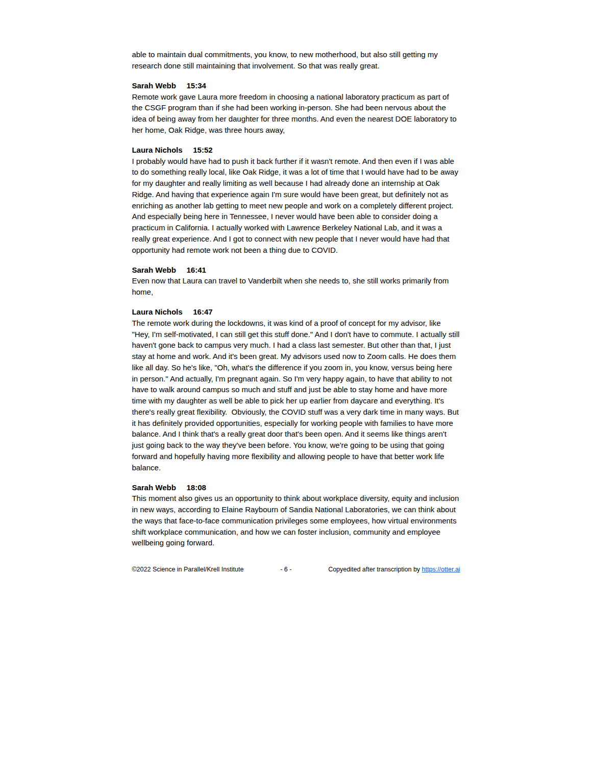able to maintain dual commitments, you know, to new motherhood, but also still getting my research done still maintaining that involvement. So that was really great.
Sarah Webb 15:34
Remote work gave Laura more freedom in choosing a national laboratory practicum as part of the CSGF program than if she had been working in-person. She had been nervous about the idea of being away from her daughter for three months. And even the nearest DOE laboratory to her home, Oak Ridge, was three hours away,
Laura Nichols 15:52
I probably would have had to push it back further if it wasn't remote. And then even if I was able to do something really local, like Oak Ridge, it was a lot of time that I would have had to be away for my daughter and really limiting as well because I had already done an internship at Oak Ridge. And having that experience again I'm sure would have been great, but definitely not as enriching as another lab getting to meet new people and work on a completely different project. And especially being here in Tennessee, I never would have been able to consider doing a practicum in California. I actually worked with Lawrence Berkeley National Lab, and it was a really great experience. And I got to connect with new people that I never would have had that opportunity had remote work not been a thing due to COVID.
Sarah Webb 16:41
Even now that Laura can travel to Vanderbilt when she needs to, she still works primarily from home,
Laura Nichols 16:47
The remote work during the lockdowns, it was kind of a proof of concept for my advisor, like "Hey, I'm self-motivated, I can still get this stuff done." And I don't have to commute. I actually still haven't gone back to campus very much. I had a class last semester. But other than that, I just stay at home and work. And it's been great. My advisors used now to Zoom calls. He does them like all day. So he's like, "Oh, what's the difference if you zoom in, you know, versus being here in person." And actually, I'm pregnant again. So I'm very happy again, to have that ability to not have to walk around campus so much and stuff and just be able to stay home and have more time with my daughter as well be able to pick her up earlier from daycare and everything. It's there's really great flexibility. Obviously, the COVID stuff was a very dark time in many ways. But it has definitely provided opportunities, especially for working people with families to have more balance. And I think that's a really great door that's been open. And it seems like things aren't just going back to the way they've been before. You know, we're going to be using that going forward and hopefully having more flexibility and allowing people to have that better work life balance.
Sarah Webb 18:08
This moment also gives us an opportunity to think about workplace diversity, equity and inclusion in new ways, according to Elaine Raybourn of Sandia National Laboratories, we can think about the ways that face-to-face communication privileges some employees, how virtual environments shift workplace communication, and how we can foster inclusion, community and employee wellbeing going forward.
©2022 Science in Parallel/Krell Institute - 6 - Copyedited after transcription by https://otter.ai